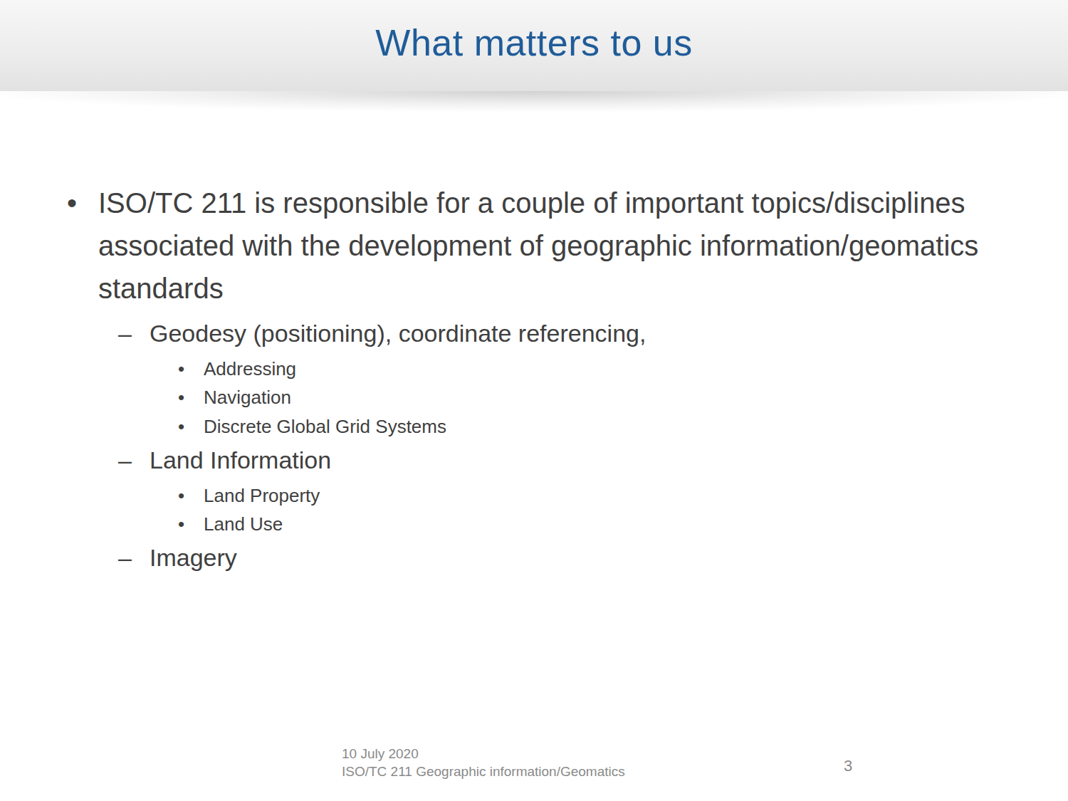What matters to us
ISO/TC 211 is responsible for a couple of important topics/disciplines associated with the development of geographic information/geomatics standards
Geodesy (positioning), coordinate referencing,
Addressing
Navigation
Discrete Global Grid Systems
Land Information
Land Property
Land Use
Imagery
10 July 2020
ISO/TC 211 Geographic information/Geomatics
3